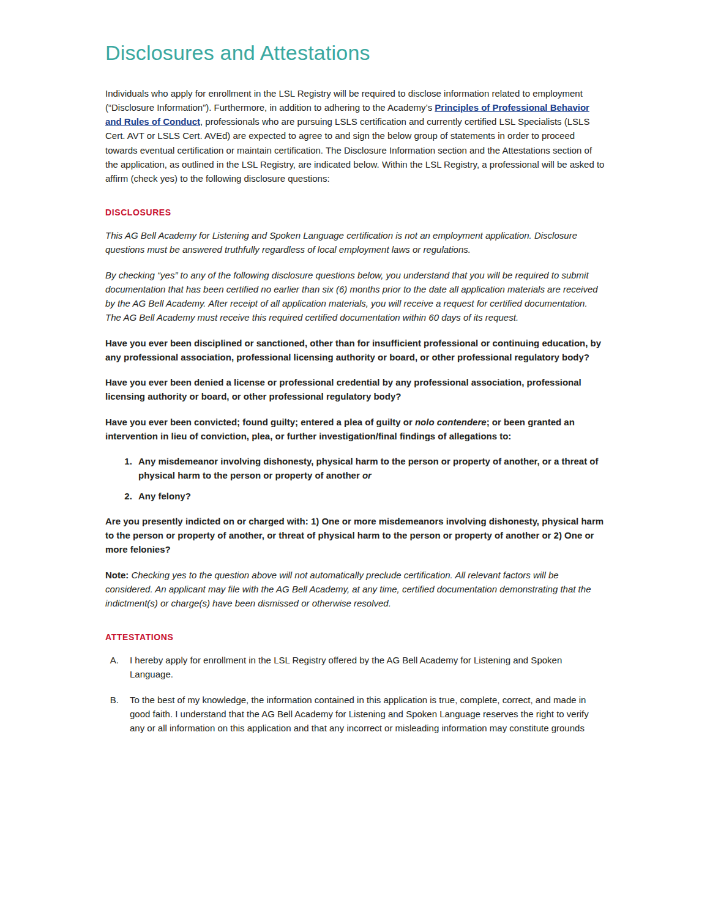Disclosures and Attestations
Individuals who apply for enrollment in the LSL Registry will be required to disclose information related to employment (“Disclosure Information”). Furthermore, in addition to adhering to the Academy’s Principles of Professional Behavior and Rules of Conduct, professionals who are pursuing LSLS certification and currently certified LSL Specialists (LSLS Cert. AVT or LSLS Cert. AVEd) are expected to agree to and sign the below group of statements in order to proceed towards eventual certification or maintain certification. The Disclosure Information section and the Attestations section of the application, as outlined in the LSL Registry, are indicated below. Within the LSL Registry, a professional will be asked to affirm (check yes) to the following disclosure questions:
Disclosures
This AG Bell Academy for Listening and Spoken Language certification is not an employment application. Disclosure questions must be answered truthfully regardless of local employment laws or regulations.
By checking “yes” to any of the following disclosure questions below, you understand that you will be required to submit documentation that has been certified no earlier than six (6) months prior to the date all application materials are received by the AG Bell Academy. After receipt of all application materials, you will receive a request for certified documentation. The AG Bell Academy must receive this required certified documentation within 60 days of its request.
Have you ever been disciplined or sanctioned, other than for insufficient professional or continuing education, by any professional association, professional licensing authority or board, or other professional regulatory body?
Have you ever been denied a license or professional credential by any professional association, professional licensing authority or board, or other professional regulatory body?
Have you ever been convicted; found guilty; entered a plea of guilty or nolo contendere; or been granted an intervention in lieu of conviction, plea, or further investigation/final findings of allegations to:
Any misdemeanor involving dishonesty, physical harm to the person or property of another, or a threat of physical harm to the person or property of another or
Any felony?
Are you presently indicted on or charged with: 1) One or more misdemeanors involving dishonesty, physical harm to the person or property of another, or threat of physical harm to the person or property of another or 2) One or more felonies?
Note: Checking yes to the question above will not automatically preclude certification. All relevant factors will be considered. An applicant may file with the AG Bell Academy, at any time, certified documentation demonstrating that the indictment(s) or charge(s) have been dismissed or otherwise resolved.
Attestations
I hereby apply for enrollment in the LSL Registry offered by the AG Bell Academy for Listening and Spoken Language.
To the best of my knowledge, the information contained in this application is true, complete, correct, and made in good faith. I understand that the AG Bell Academy for Listening and Spoken Language reserves the right to verify any or all information on this application and that any incorrect or misleading information may constitute grounds